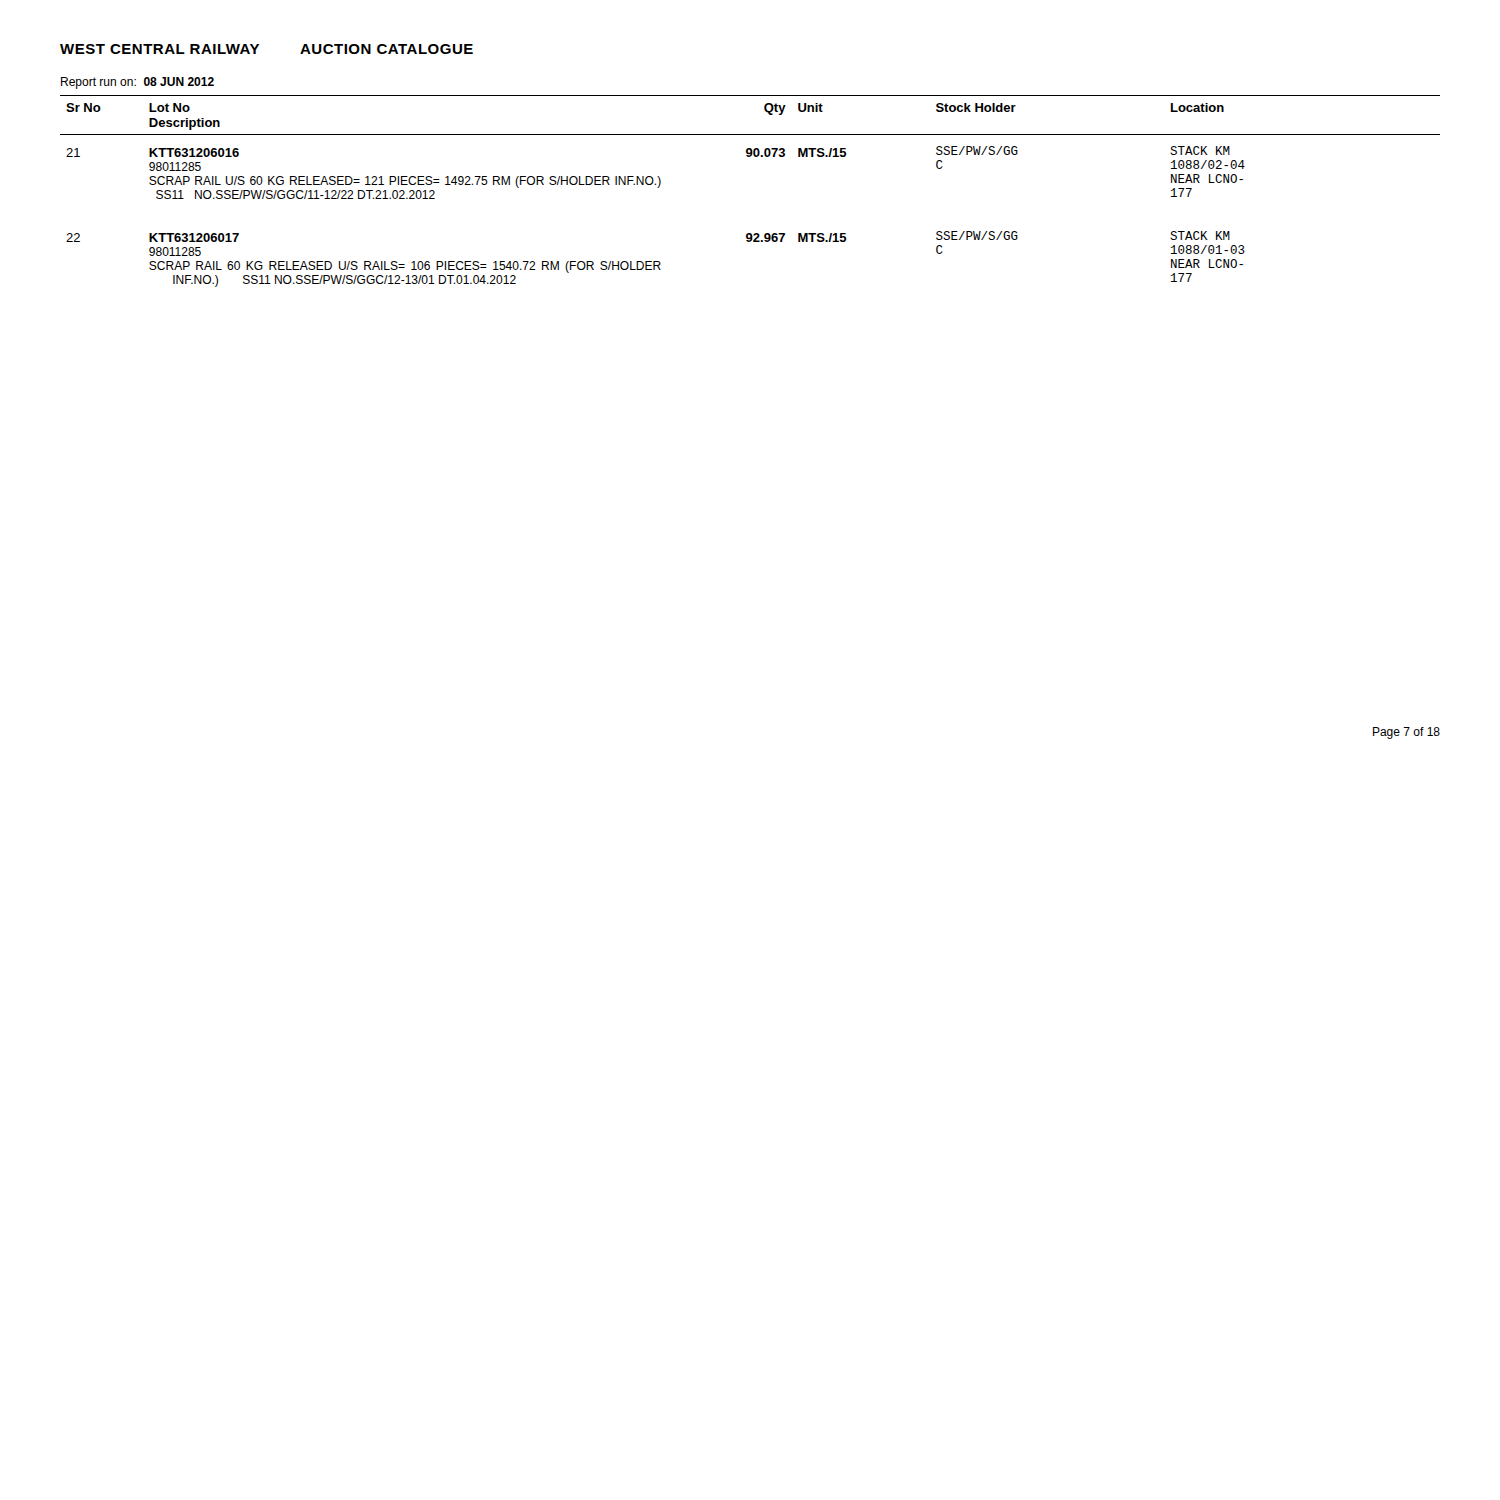WEST CENTRAL RAILWAY AUCTION CATALOGUE
Report run on: 08 JUN 2012
| Sr No | Lot No Description | Qty | Unit | Stock Holder | Location |
| --- | --- | --- | --- | --- | --- |
| 21 | KTT631206016 98011285 SCRAP RAIL U/S 60 KG RELEASED= 121 PIECES= 1492.75 RM (FOR S/HOLDER INF.NO.) SS11 NO.SSE/PW/S/GGC/11-12/22 DT.21.02.2012 | 90.073 | MTS./15 | SSE/PW/S/GG C | STACK KM 1088/02-04 NEAR LCNO- 177 |
| 22 | KTT631206017 98011285 SCRAP RAIL 60 KG RELEASED U/S RAILS= 106 PIECES= 1540.72 RM (FOR S/HOLDER INF.NO.) SS11 NO.SSE/PW/S/GGC/12-13/01 DT.01.04.2012 | 92.967 | MTS./15 | SSE/PW/S/GG C | STACK KM 1088/01-03 NEAR LCNO- 177 |
Page 7 of 18